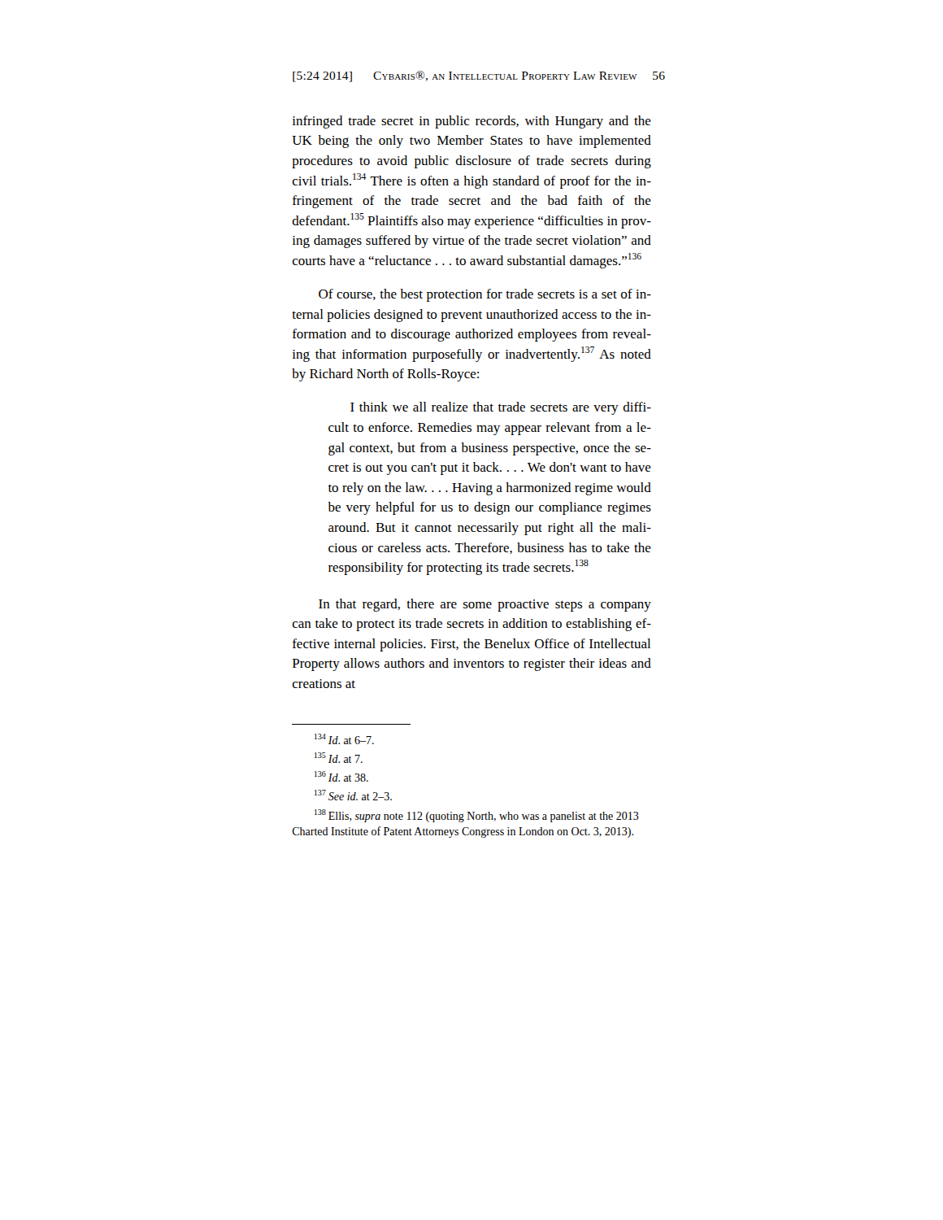[5:24 2014] Cybaris®, an Intellectual Property Law Review 56
infringed trade secret in public records, with Hungary and the UK being the only two Member States to have implemented procedures to avoid public disclosure of trade secrets during civil trials.134 There is often a high standard of proof for the infringement of the trade secret and the bad faith of the defendant.135 Plaintiffs also may experience “difficulties in proving damages suffered by virtue of the trade secret violation” and courts have a “reluctance . . . to award substantial damages.”136
Of course, the best protection for trade secrets is a set of internal policies designed to prevent unauthorized access to the information and to discourage authorized employees from revealing that information purposefully or inadvertently.137 As noted by Richard North of Rolls-Royce:
I think we all realize that trade secrets are very difficult to enforce. Remedies may appear relevant from a legal context, but from a business perspective, once the secret is out you can't put it back. . . . We don't want to have to rely on the law. . . . Having a harmonized regime would be very helpful for us to design our compliance regimes around. But it cannot necessarily put right all the malicious or careless acts. Therefore, business has to take the responsibility for protecting its trade secrets.138
In that regard, there are some proactive steps a company can take to protect its trade secrets in addition to establishing effective internal policies. First, the Benelux Office of Intellectual Property allows authors and inventors to register their ideas and creations at
134 Id. at 6–7.
135 Id. at 7.
136 Id. at 38.
137 See id. at 2–3.
138 Ellis, supra note 112 (quoting North, who was a panelist at the 2013 Charted Institute of Patent Attorneys Congress in London on Oct. 3, 2013).